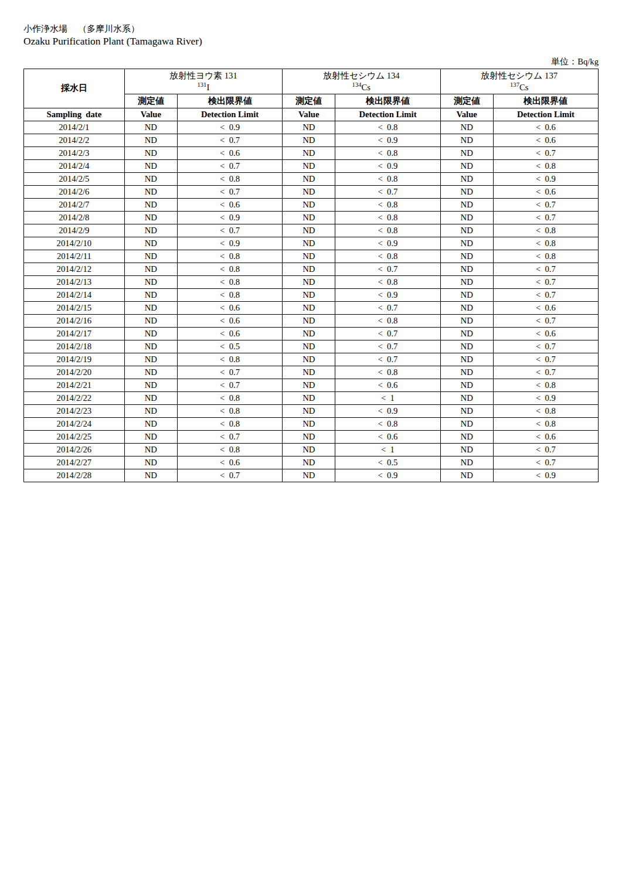小作浄水場 （多摩川水系）
Ozaku Purification Plant (Tamagawa River)
単位：Bq/kg
| 採水日 | 放射性ヨウ素 131 131 I | 放射性セシウム 134 134 Cs | 放射性セシウム 137 137 Cs |
| --- | --- | --- | --- |
| 測定値 | 検出限界値 | 測定値 | 検出限界値 | 測定値 | 検出限界値 |
| Sampling date | Value | Detection Limit | Value | Detection Limit | Value | Detection Limit |
| 2014/2/1 | ND | < 0.9 | ND | < 0.8 | ND | < 0.6 |
| 2014/2/2 | ND | < 0.7 | ND | < 0.9 | ND | < 0.6 |
| 2014/2/3 | ND | < 0.6 | ND | < 0.8 | ND | < 0.7 |
| 2014/2/4 | ND | < 0.7 | ND | < 0.9 | ND | < 0.8 |
| 2014/2/5 | ND | < 0.8 | ND | < 0.8 | ND | < 0.9 |
| 2014/2/6 | ND | < 0.7 | ND | < 0.7 | ND | < 0.6 |
| 2014/2/7 | ND | < 0.6 | ND | < 0.8 | ND | < 0.7 |
| 2014/2/8 | ND | < 0.9 | ND | < 0.8 | ND | < 0.7 |
| 2014/2/9 | ND | < 0.7 | ND | < 0.8 | ND | < 0.8 |
| 2014/2/10 | ND | < 0.9 | ND | < 0.9 | ND | < 0.8 |
| 2014/2/11 | ND | < 0.8 | ND | < 0.8 | ND | < 0.8 |
| 2014/2/12 | ND | < 0.8 | ND | < 0.7 | ND | < 0.7 |
| 2014/2/13 | ND | < 0.8 | ND | < 0.8 | ND | < 0.7 |
| 2014/2/14 | ND | < 0.8 | ND | < 0.9 | ND | < 0.7 |
| 2014/2/15 | ND | < 0.6 | ND | < 0.7 | ND | < 0.6 |
| 2014/2/16 | ND | < 0.6 | ND | < 0.8 | ND | < 0.7 |
| 2014/2/17 | ND | < 0.6 | ND | < 0.7 | ND | < 0.6 |
| 2014/2/18 | ND | < 0.5 | ND | < 0.7 | ND | < 0.7 |
| 2014/2/19 | ND | < 0.8 | ND | < 0.7 | ND | < 0.7 |
| 2014/2/20 | ND | < 0.7 | ND | < 0.8 | ND | < 0.7 |
| 2014/2/21 | ND | < 0.7 | ND | < 0.6 | ND | < 0.8 |
| 2014/2/22 | ND | < 0.8 | ND | < 1 | ND | < 0.9 |
| 2014/2/23 | ND | < 0.8 | ND | < 0.9 | ND | < 0.8 |
| 2014/2/24 | ND | < 0.8 | ND | < 0.8 | ND | < 0.8 |
| 2014/2/25 | ND | < 0.7 | ND | < 0.6 | ND | < 0.6 |
| 2014/2/26 | ND | < 0.8 | ND | < 1 | ND | < 0.7 |
| 2014/2/27 | ND | < 0.6 | ND | < 0.5 | ND | < 0.7 |
| 2014/2/28 | ND | < 0.7 | ND | < 0.9 | ND | < 0.9 |